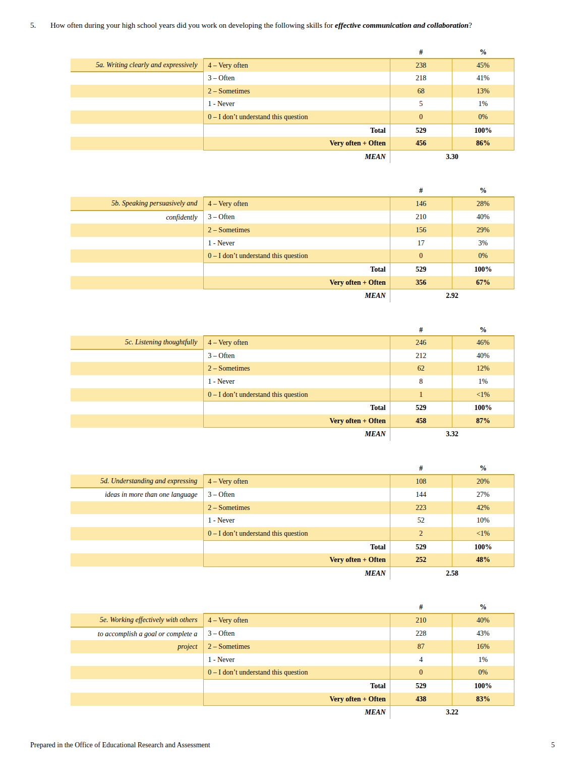5.
How often during your high school years did you work on developing the following skills for effective communication and collaboration?
| | | # | % |
| 5a. Writing clearly and expressively | 4 – Very often | 238 | 45% |
| | 3 – Often | 218 | 41% |
| | 2 – Sometimes | 68 | 13% |
| | 1 - Never | 5 | 1% |
| | 0 – I don’t understand this question | 0 | 0% |
| | Total | 529 | 100% |
| | Very often + Often | 456 | 86% |
| | MEAN | 3.30 |
| | | # | % |
| 5b. Speaking persuasively and | 4 – Very often | 146 | 28% |
| confidently | 3 – Often | 210 | 40% |
| | 2 – Sometimes | 156 | 29% |
| | 1 - Never | 17 | 3% |
| | 0 – I don’t understand this question | 0 | 0% |
| | Total | 529 | 100% |
| | Very often + Often | 356 | 67% |
| | MEAN | 2.92 |
| | | # | % |
| 5c. Listening thoughtfully | 4 – Very often | 246 | 46% |
| | 3 – Often | 212 | 40% |
| | 2 – Sometimes | 62 | 12% |
| | 1 - Never | 8 | 1% |
| | 0 – I don’t understand this question | 1 | <1% |
| | Total | 529 | 100% |
| | Very often + Often | 458 | 87% |
| | MEAN | 3.32 |
| | | # | % |
| 5d. Understanding and expressing | 4 – Very often | 108 | 20% |
| ideas in more than one language | 3 – Often | 144 | 27% |
| | 2 – Sometimes | 223 | 42% |
| | 1 - Never | 52 | 10% |
| | 0 – I don’t understand this question | 2 | <1% |
| | Total | 529 | 100% |
| | Very often + Often | 252 | 48% |
| | MEAN | 2.58 |
| | | # | % |
| 5e. Working effectively with others | 4 – Very often | 210 | 40% |
| to accomplish a goal or complete a | 3 – Often | 228 | 43% |
| project | 2 – Sometimes | 87 | 16% |
| | 1 - Never | 4 | 1% |
| | 0 – I don’t understand this question | 0 | 0% |
| | Total | 529 | 100% |
| | Very often + Often | 438 | 83% |
| | MEAN | 3.22 |
Prepared in the Office of Educational Research and Assessment
5